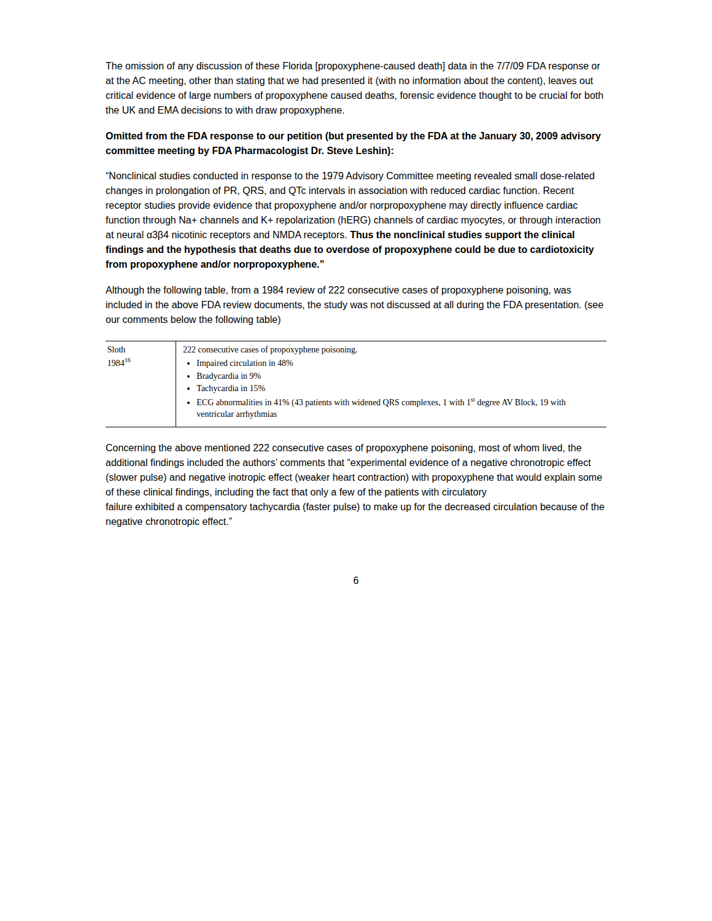The omission of any discussion of these Florida [propoxyphene-caused death] data in the 7/7/09 FDA response or at the AC meeting, other than stating that we had presented it (with no information about the content), leaves out critical evidence of large numbers of propoxyphene caused deaths, forensic evidence thought to be crucial for both the UK and EMA decisions to with draw propoxyphene.
Omitted from the FDA response to our petition (but presented by the FDA at the January 30, 2009 advisory committee meeting by FDA Pharmacologist Dr. Steve Leshin):
“Nonclinical studies conducted in response to the 1979 Advisory Committee meeting revealed small dose-related changes in prolongation of PR, QRS, and QTc intervals in association with reduced cardiac function. Recent receptor studies provide evidence that propoxyphene and/or norpropoxyphene may directly influence cardiac function through Na+ channels and K+ repolarization (hERG) channels of cardiac myocytes, or through interaction at neural α3β4 nicotinic receptors and NMDA receptors. Thus the nonclinical studies support the clinical findings and the hypothesis that deaths due to overdose of propoxyphene could be due to cardiotoxicity from propoxyphene and/or norpropoxyphene.”
Although the following table, from a 1984 review of 222 consecutive cases of propoxyphene poisoning, was included in the above FDA review documents, the study was not discussed at all during the FDA presentation. (see our comments below the following table)
| Sloth 1984 16 | 222 consecutive cases of propoxyphene poisoning. Impaired circulation in 48% Bradycardia in 9% Tachycardia in 15% ECG abnormalities in 41% (43 patients with widened QRS complexes, 1 with 1 st degree AV Block, 19 with ventricular arrhythmias |
Concerning the above mentioned 222 consecutive cases of propoxyphene poisoning, most of whom lived, the additional findings included the authors’ comments that “experimental evidence of a negative chronotropic effect (slower pulse) and negative inotropic effect (weaker heart contraction) with propoxyphene that would explain some of these clinical findings, including the fact that only a few of the patients with circulatory
failure exhibited a compensatory tachycardia (faster pulse) to make up for the decreased circulation because of the negative chronotropic effect.”
6